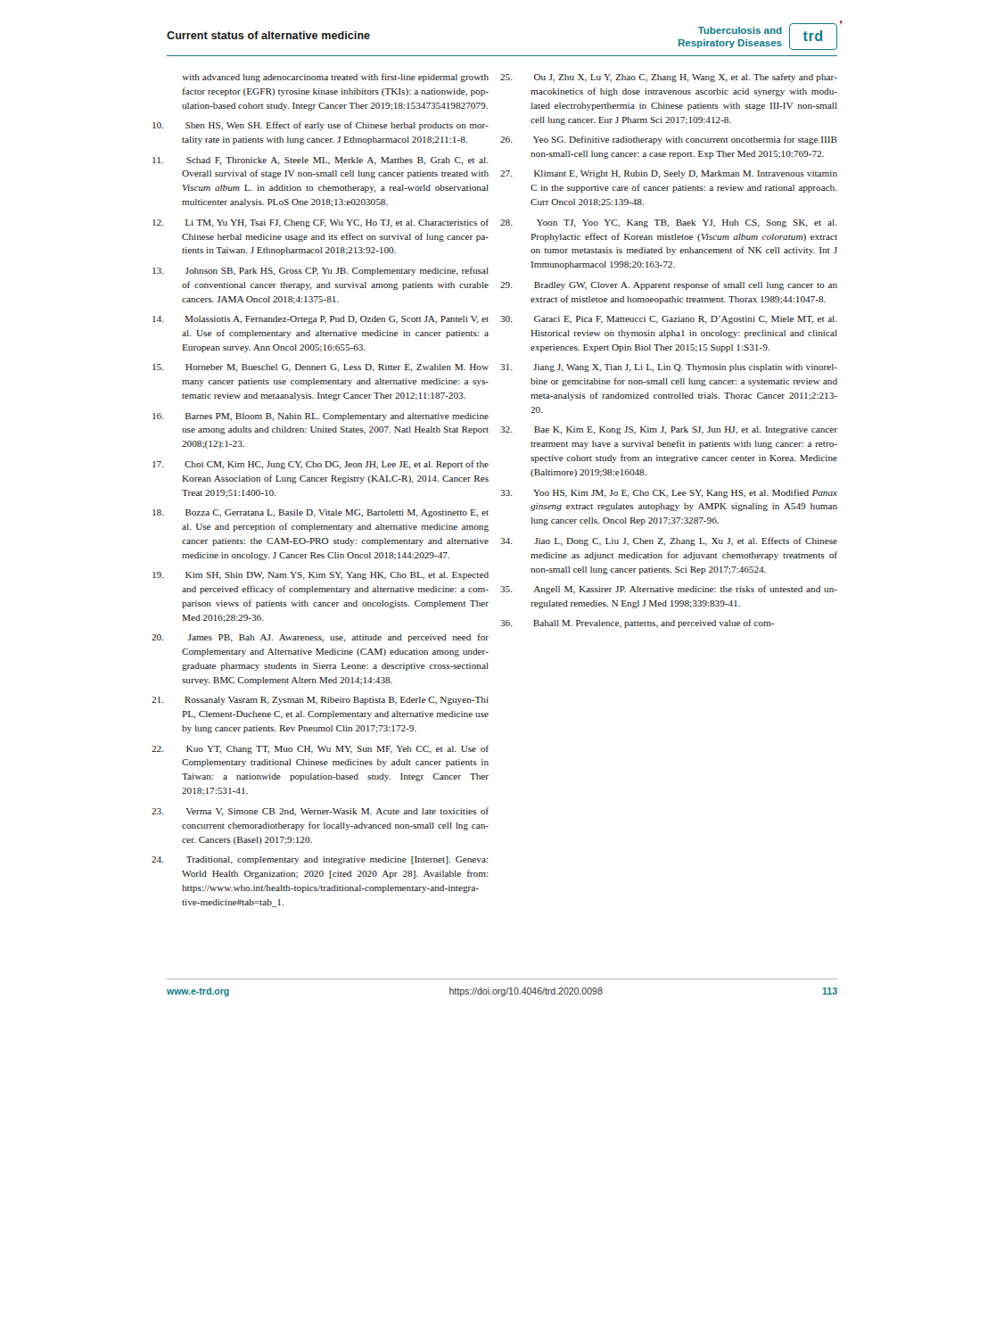Current status of alternative medicine
Tuberculosis and
Respiratory Diseases
trd ’
with advanced lung adenocarcinoma treated with first-line epidermal growth factor receptor (EGFR) tyrosine kinase inhibitors (TKIs): a nationwide, population-based cohort study. Integr Cancer Ther 2019;18:1534735419827079.
10. Shen HS, Wen SH. Effect of early use of Chinese herbal products on mortality rate in patients with lung cancer. J Ethnopharmacol 2018;211:1-8.
11. Schad F, Thronicke A, Steele ML, Merkle A, Matthes B, Grah C, et al. Overall survival of stage IV non-small cell lung cancer patients treated with Viscum album L. in addition to chemotherapy, a real-world observational multicenter analysis. PLoS One 2018;13:e0203058.
12. Li TM, Yu YH, Tsai FJ, Cheng CF, Wu YC, Ho TJ, et al. Characteristics of Chinese herbal medicine usage and its effect on survival of lung cancer patients in Taiwan. J Ethnopharmacol 2018;213:92-100.
13. Johnson SB, Park HS, Gross CP, Yu JB. Complementary medicine, refusal of conventional cancer therapy, and survival among patients with curable cancers. JAMA Oncol 2018;4:1375-81.
14. Molassiotis A, Fernandez-Ortega P, Pud D, Ozden G, Scott JA, Panteli V, et al. Use of complementary and alternative medicine in cancer patients: a European survey. Ann Oncol 2005;16:655-63.
15. Horneber M, Bueschel G, Dennert G, Less D, Ritter E, Zwahlen M. How many cancer patients use complementary and alternative medicine: a systematic review and metaanalysis. Integr Cancer Ther 2012;11:187-203.
16. Barnes PM, Bloom B, Nahin RL. Complementary and alternative medicine use among adults and children: United States, 2007. Natl Health Stat Report 2008;(12):1-23.
17. Choi CM, Kim HC, Jung CY, Cho DG, Jeon JH, Lee JE, et al. Report of the Korean Association of Lung Cancer Registry (KALC-R), 2014. Cancer Res Treat 2019;51:1400-10.
18. Bozza C, Gerratana L, Basile D, Vitale MG, Bartoletti M, Agostinetto E, et al. Use and perception of complementary and alternative medicine among cancer patients: the CAM-EO-PRO study: complementary and alternative medicine in oncology. J Cancer Res Clin Oncol 2018;144:2029-47.
19. Kim SH, Shin DW, Nam YS, Kim SY, Yang HK, Cho BL, et al. Expected and perceived efficacy of complementary and alternative medicine: a comparison views of patients with cancer and oncologists. Complement Ther Med 2016;28:29-36.
20. James PB, Bah AJ. Awareness, use, attitude and perceived need for Complementary and Alternative Medicine (CAM) education among undergraduate pharmacy students in Sierra Leone: a descriptive cross-sectional survey. BMC Complement Altern Med 2014;14:438.
21. Rossanaly Vasram R, Zysman M, Ribeiro Baptista B, Ederle C, Nguyen-Thi PL, Clement-Duchene C, et al. Complementary and alternative medicine use by lung cancer patients. Rev Pneumol Clin 2017;73:172-9.
22. Kuo YT, Chang TT, Muo CH, Wu MY, Sun MF, Yeh CC, et al. Use of Complementary traditional Chinese medicines by adult cancer patients in Taiwan: a nationwide population-based study. Integr Cancer Ther 2018;17:531-41.
23. Verma V, Simone CB 2nd, Werner-Wasik M. Acute and late toxicities of concurrent chemoradiotherapy for locally-advanced non-small cell lng cancer. Cancers (Basel) 2017;9:120.
24. Traditional, complementary and integrative medicine [Internet]. Geneva: World Health Organization; 2020 [cited 2020 Apr 28]. Available from: https://www.who.int/health-topics/traditional-complementary-and-integrative-medicine#tab=tab_1.
25. Ou J, Zhu X, Lu Y, Zhao C, Zhang H, Wang X, et al. The safety and pharmacokinetics of high dose intravenous ascorbic acid synergy with modulated electrohyperthermia in Chinese patients with stage III-IV non-small cell lung cancer. Eur J Pharm Sci 2017;109:412-8.
26. Yeo SG. Definitive radiotherapy with concurrent oncothermia for stage IIIB non-small-cell lung cancer: a case report. Exp Ther Med 2015;10:769-72.
27. Klimant E, Wright H, Rubin D, Seely D, Markman M. Intravenous vitamin C in the supportive care of cancer patients: a review and rational approach. Curr Oncol 2018;25:139-48.
28. Yoon TJ, Yoo YC, Kang TB, Baek YJ, Huh CS, Song SK, et al. Prophylactic effect of Korean mistletoe (Viscum album coloratum) extract on tumor metastasis is mediated by enhancement of NK cell activity. Int J Immunopharmacol 1998;20:163-72.
29. Bradley GW, Clover A. Apparent response of small cell lung cancer to an extract of mistletoe and homoeopathic treatment. Thorax 1989;44:1047-8.
30. Garaci E, Pica F, Matteucci C, Gaziano R, D’Agostini C, Miele MT, et al. Historical review on thymosin alpha1 in oncology: preclinical and clinical experiences. Expert Opin Biol Ther 2015;15 Suppl 1:S31-9.
31. Jiang J, Wang X, Tian J, Li L, Lin Q. Thymosin plus cisplatin with vinorelbine or gemcitabine for non-small cell lung cancer: a systematic review and meta-analysis of randomized controlled trials. Thorac Cancer 2011;2:213-20.
32. Bae K, Kim E, Kong JS, Kim J, Park SJ, Jun HJ, et al. Integrative cancer treatment may have a survival benefit in patients with lung cancer: a retrospective cohort study from an integrative cancer center in Korea. Medicine (Baltimore) 2019;98:e16048.
33. Yoo HS, Kim JM, Jo E, Cho CK, Lee SY, Kang HS, et al. Modified Panax ginseng extract regulates autophagy by AMPK signaling in A549 human lung cancer cells. Oncol Rep 2017;37:3287-96.
34. Jiao L, Dong C, Liu J, Chen Z, Zhang L, Xu J, et al. Effects of Chinese medicine as adjunct medication for adjuvant chemotherapy treatments of non-small cell lung cancer patients. Sci Rep 2017;7:46524.
35. Angell M, Kassirer JP. Alternative medicine: the risks of untested and unregulated remedies. N Engl J Med 1998;339:839-41.
36. Bahall M. Prevalence, patterns, and perceived value of com-
www.e-trd.org
https://doi.org/10.4046/trd.2020.0098
113